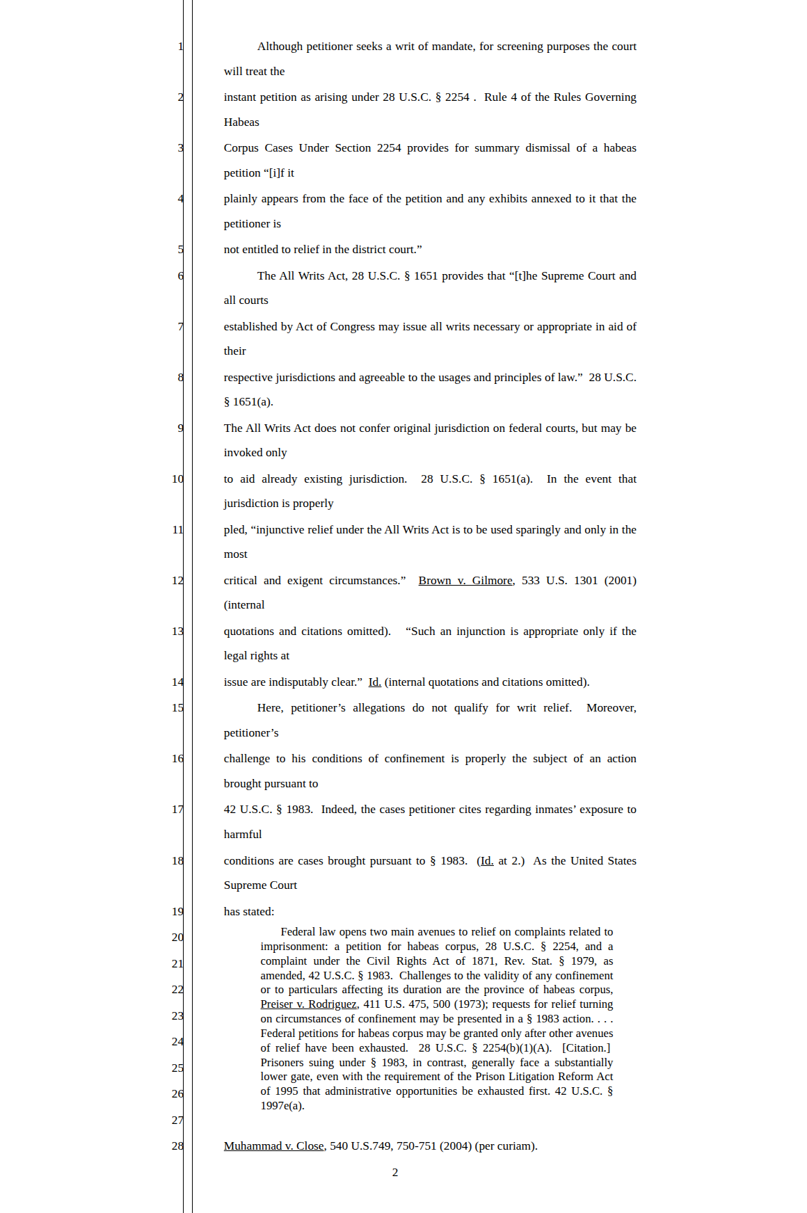| 1 | Although petitioner seeks a writ of mandate, for screening purposes the court will treat the |
| 2 | instant petition as arising under 28 U.S.C. § 2254 . Rule 4 of the Rules Governing Habeas |
| 3 | Corpus Cases Under Section 2254 provides for summary dismissal of a habeas petition “[i]f it |
| 4 | plainly appears from the face of the petition and any exhibits annexed to it that the petitioner is |
| 5 | not entitled to relief in the district court.” |
| 6 | The All Writs Act, 28 U.S.C. § 1651 provides that “[t]he Supreme Court and all courts |
| 7 | established by Act of Congress may issue all writs necessary or appropriate in aid of their |
| 8 | respective jurisdictions and agreeable to the usages and principles of law.” 28 U.S.C. § 1651(a). |
| 9 | The All Writs Act does not confer original jurisdiction on federal courts, but may be invoked only |
| 10 | to aid already existing jurisdiction. 28 U.S.C. § 1651(a). In the event that jurisdiction is properly |
| 11 | pled, “injunctive relief under the All Writs Act is to be used sparingly and only in the most |
| 12 | critical and exigent circumstances.” Brown v. Gilmore , 533 U.S. 1301 (2001) (internal |
| 13 | quotations and citations omitted). “Such an injunction is appropriate only if the legal rights at |
| 14 | issue are indisputably clear.” Id. (internal quotations and citations omitted). |
| 15 | Here, petitioner’s allegations do not qualify for writ relief. Moreover, petitioner’s |
| 16 | challenge to his conditions of confinement is properly the subject of an action brought pursuant to |
| 17 | 42 U.S.C. § 1983. Indeed, the cases petitioner cites regarding inmates’ exposure to harmful |
| 18 | conditions are cases brought pursuant to § 1983. ( Id. at 2.) As the United States Supreme Court |
| 19 | has stated: |
| 20 | Federal law opens two main avenues to relief on complaints related to imprisonment: a petition for habeas corpus, 28 U.S.C. § 2254, and a complaint under the Civil Rights Act of 1871, Rev. Stat. § 1979, as amended, 42 U.S.C. § 1983. Challenges to the validity of any confinement or to particulars affecting its duration are the province of habeas corpus, Preiser v. Rodriguez , 411 U.S. 475, 500 (1973); requests for relief turning on circumstances of confinement may be presented in a § 1983 action. . . . Federal petitions for habeas corpus may be granted only after other avenues of relief have been exhausted. 28 U.S.C. § 2254(b)(1)(A). [Citation.] Prisoners suing under § 1983, in contrast, generally face a substantially lower gate, even with the requirement of the Prison Litigation Reform Act of 1995 that administrative opportunities be exhausted first. 42 U.S.C. § 1997e(a). |
| 21 |
| 22 |
| 23 |
| 24 |
| 25 |
| 26 |
| 27 |
| 28 | Muhammad v. Close , 540 U.S.749, 750-751 (2004) (per curiam). |
2